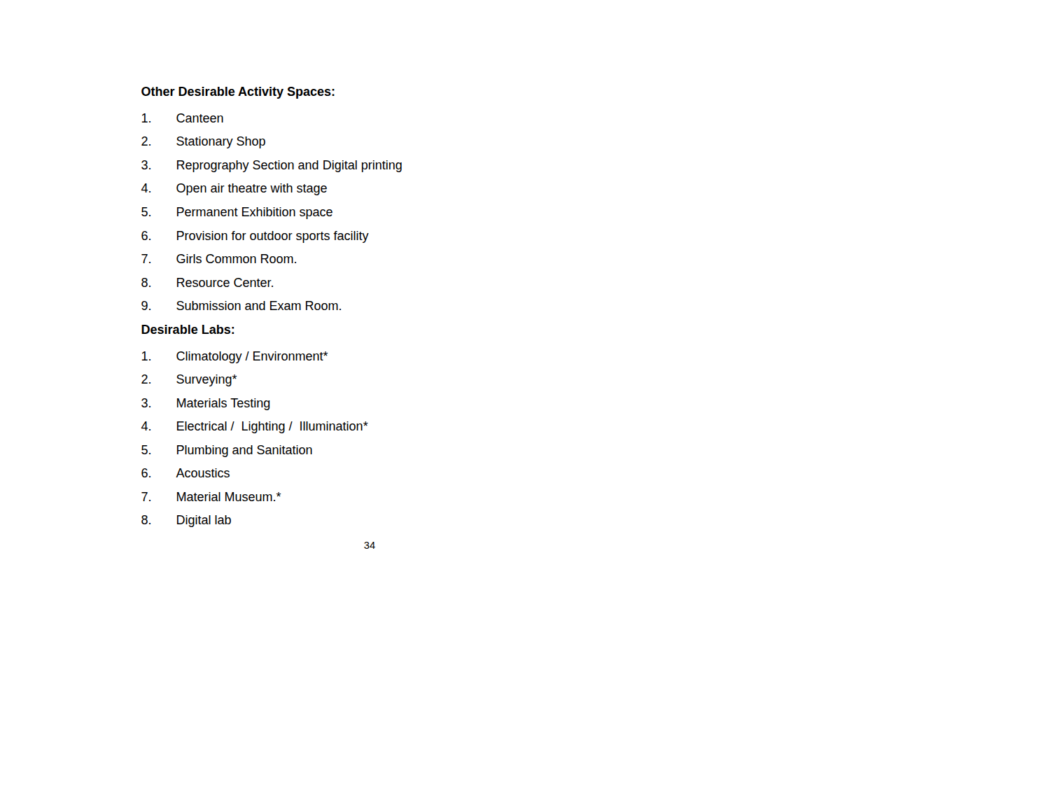Other Desirable Activity Spaces:
1. Canteen
2. Stationary Shop
3. Reprography Section and Digital printing
4. Open air theatre with stage
5. Permanent Exhibition space
6. Provision for outdoor sports facility
7. Girls Common Room.
8. Resource Center.
9. Submission and Exam Room.
Desirable Labs:
1. Climatology / Environment*
2. Surveying*
3. Materials Testing
4. Electrical / Lighting / Illumination*
5. Plumbing and Sanitation
6. Acoustics
7. Material Museum.*
8. Digital lab
34